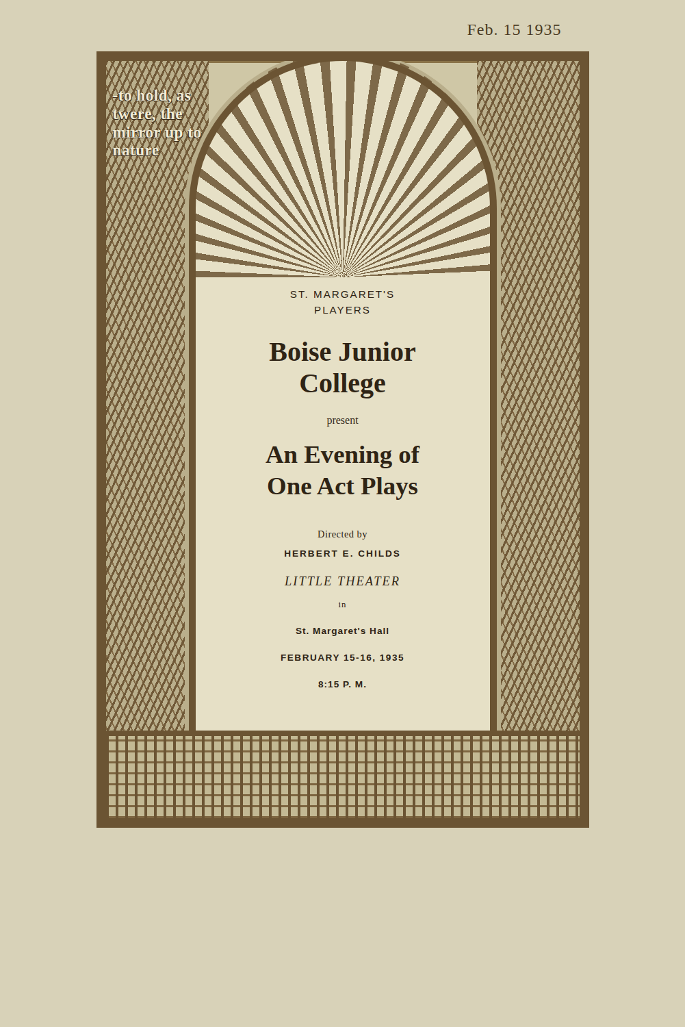Feb. 15 1935
-to hold, as twere, the mirror up to nature
ST. MARGARET'S
PLAYERS
Boise Junior
College
present
An Evening of
One Act Plays
Directed by HERBERT E. CHILDS
LITTLE THEATER
in
St. Margaret's Hall
FEBRUARY 15-16, 1935
8:15 P. M.